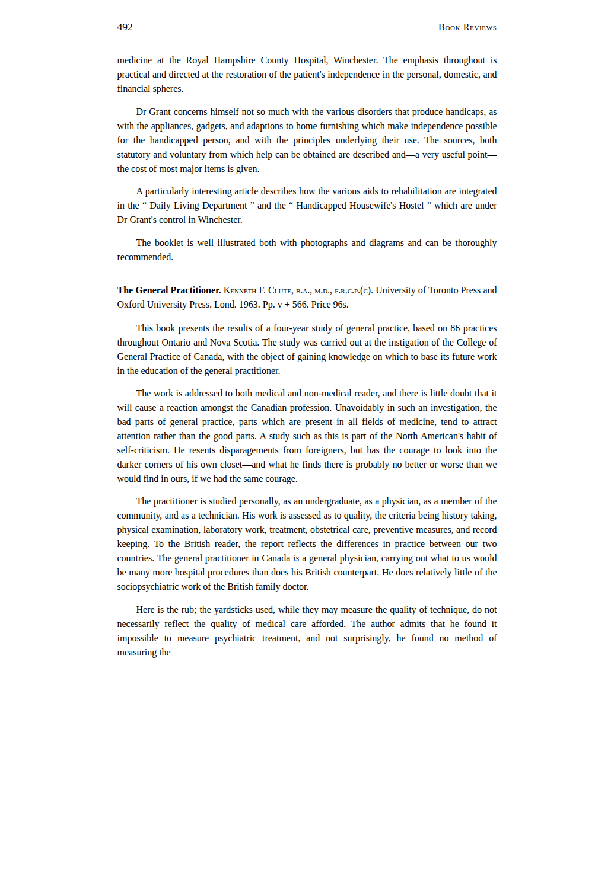492 Book Reviews
medicine at the Royal Hampshire County Hospital, Winchester. The emphasis throughout is practical and directed at the restoration of the patient's independence in the personal, domestic, and financial spheres.
Dr Grant concerns himself not so much with the various disorders that produce handicaps, as with the appliances, gadgets, and adaptions to home furnishing which make independence possible for the handicapped person, and with the principles underlying their use. The sources, both statutory and voluntary from which help can be obtained are described and—a very useful point—the cost of most major items is given.
A particularly interesting article describes how the various aids to rehabilitation are integrated in the “ Daily Living Department ” and the “ Handicapped Housewife's Hostel ” which are under Dr Grant's control in Winchester.
The booklet is well illustrated both with photographs and diagrams and can be thoroughly recommended.
The General Practitioner. Kenneth F. Clute, b.a., m.d., f.r.c.p.(c). University of Toronto Press and Oxford University Press. Lond. 1963. Pp. v + 566. Price 96s.
This book presents the results of a four-year study of general practice, based on 86 practices throughout Ontario and Nova Scotia. The study was carried out at the instigation of the College of General Practice of Canada, with the object of gaining knowledge on which to base its future work in the education of the general practitioner.
The work is addressed to both medical and non-medical reader, and there is little doubt that it will cause a reaction amongst the Canadian profession. Unavoidably in such an investigation, the bad parts of general practice, parts which are present in all fields of medicine, tend to attract attention rather than the good parts. A study such as this is part of the North American's habit of self-criticism. He resents disparagements from foreigners, but has the courage to look into the darker corners of his own closet—and what he finds there is probably no better or worse than we would find in ours, if we had the same courage.
The practitioner is studied personally, as an undergraduate, as a physician, as a member of the community, and as a technician. His work is assessed as to quality, the criteria being history taking, physical examination, laboratory work, treatment, obstetrical care, preventive measures, and record keeping. To the British reader, the report reflects the differences in practice between our two countries. The general practitioner in Canada is a general physician, carrying out what to us would be many more hospital procedures than does his British counterpart. He does relatively little of the sociopsychiatric work of the British family doctor.
Here is the rub; the yardsticks used, while they may measure the quality of technique, do not necessarily reflect the quality of medical care afforded. The author admits that he found it impossible to measure psychiatric treatment, and not surprisingly, he found no method of measuring the